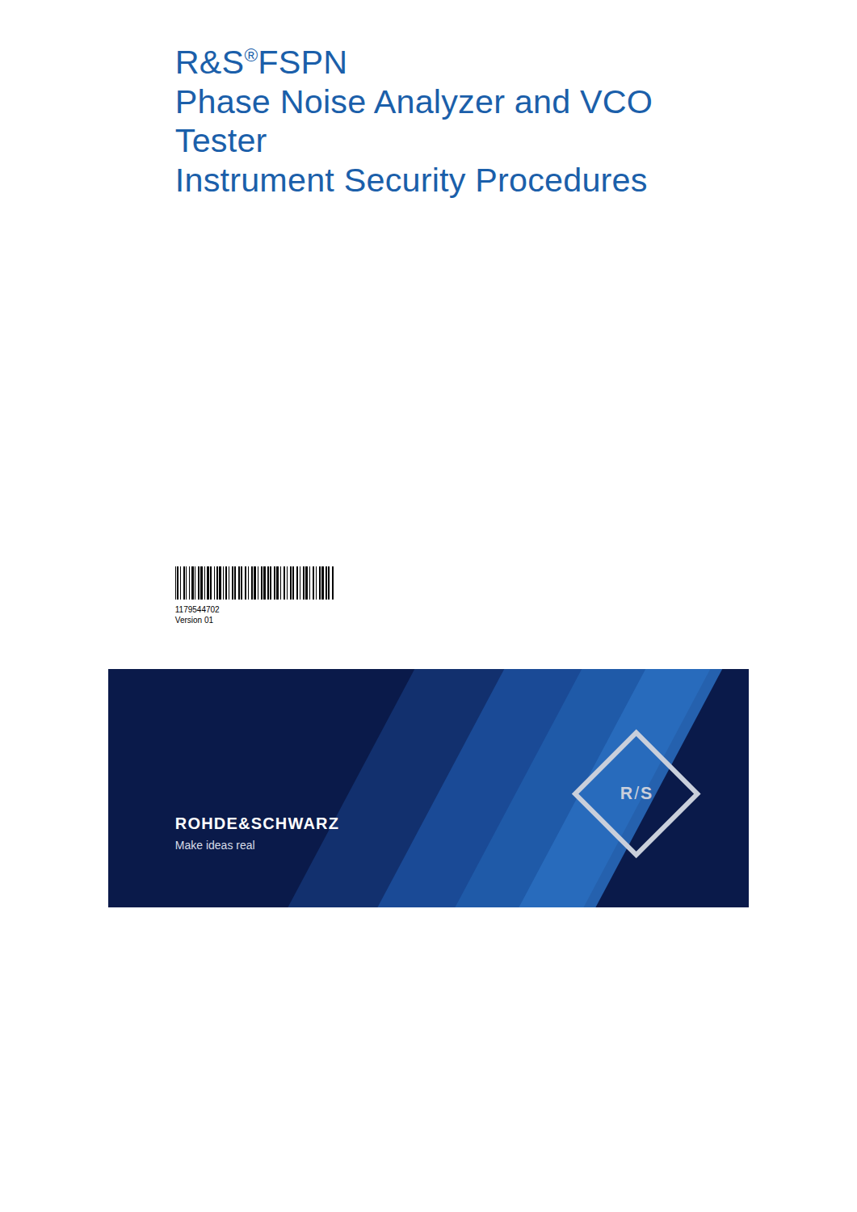R&S®FSPN
Phase Noise Analyzer and VCO Tester
Instrument Security Procedures
1179544702 Version 01
ROHDE&SCHWARZ
Make ideas real
R/S